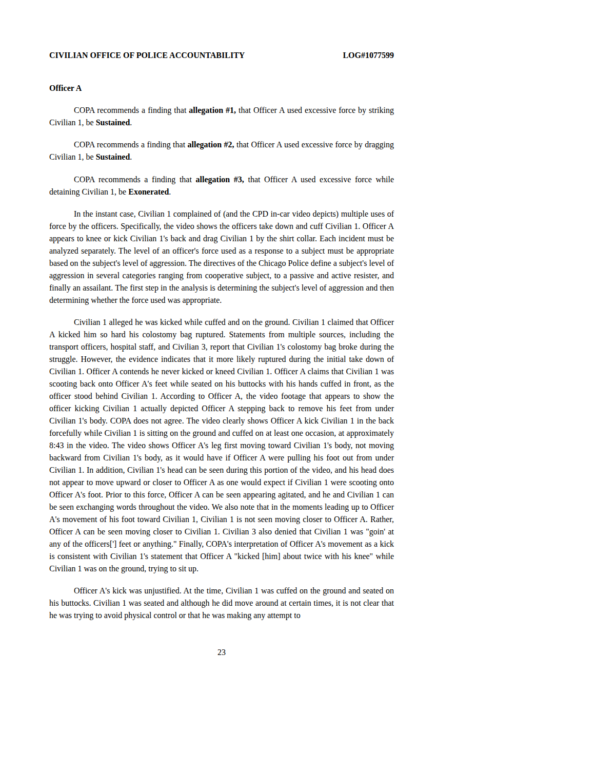Civilian Office of Police Accountability LOG#1077599
Officer A
COPA recommends a finding that allegation #1, that Officer A used excessive force by striking Civilian 1, be Sustained.
COPA recommends a finding that allegation #2, that Officer A used excessive force by dragging Civilian 1, be Sustained.
COPA recommends a finding that allegation #3, that Officer A used excessive force while detaining Civilian 1, be Exonerated.
In the instant case, Civilian 1 complained of (and the CPD in-car video depicts) multiple uses of force by the officers. Specifically, the video shows the officers take down and cuff Civilian 1. Officer A appears to knee or kick Civilian 1's back and drag Civilian 1 by the shirt collar. Each incident must be analyzed separately. The level of an officer's force used as a response to a subject must be appropriate based on the subject's level of aggression. The directives of the Chicago Police define a subject's level of aggression in several categories ranging from cooperative subject, to a passive and active resister, and finally an assailant. The first step in the analysis is determining the subject's level of aggression and then determining whether the force used was appropriate.
Civilian 1 alleged he was kicked while cuffed and on the ground. Civilian 1 claimed that Officer A kicked him so hard his colostomy bag ruptured. Statements from multiple sources, including the transport officers, hospital staff, and Civilian 3, report that Civilian 1's colostomy bag broke during the struggle. However, the evidence indicates that it more likely ruptured during the initial take down of Civilian 1. Officer A contends he never kicked or kneed Civilian 1. Officer A claims that Civilian 1 was scooting back onto Officer A's feet while seated on his buttocks with his hands cuffed in front, as the officer stood behind Civilian 1. According to Officer A, the video footage that appears to show the officer kicking Civilian 1 actually depicted Officer A stepping back to remove his feet from under Civilian 1's body. COPA does not agree. The video clearly shows Officer A kick Civilian 1 in the back forcefully while Civilian 1 is sitting on the ground and cuffed on at least one occasion, at approximately 8:43 in the video. The video shows Officer A's leg first moving toward Civilian 1's body, not moving backward from Civilian 1's body, as it would have if Officer A were pulling his foot out from under Civilian 1. In addition, Civilian 1's head can be seen during this portion of the video, and his head does not appear to move upward or closer to Officer A as one would expect if Civilian 1 were scooting onto Officer A's foot. Prior to this force, Officer A can be seen appearing agitated, and he and Civilian 1 can be seen exchanging words throughout the video. We also note that in the moments leading up to Officer A's movement of his foot toward Civilian 1, Civilian 1 is not seen moving closer to Officer A. Rather, Officer A can be seen moving closer to Civilian 1. Civilian 3 also denied that Civilian 1 was "goin' at any of the officers['] feet or anything." Finally, COPA's interpretation of Officer A's movement as a kick is consistent with Civilian 1's statement that Officer A "kicked [him] about twice with his knee" while Civilian 1 was on the ground, trying to sit up.
Officer A's kick was unjustified. At the time, Civilian 1 was cuffed on the ground and seated on his buttocks. Civilian 1 was seated and although he did move around at certain times, it is not clear that he was trying to avoid physical control or that he was making any attempt to
23